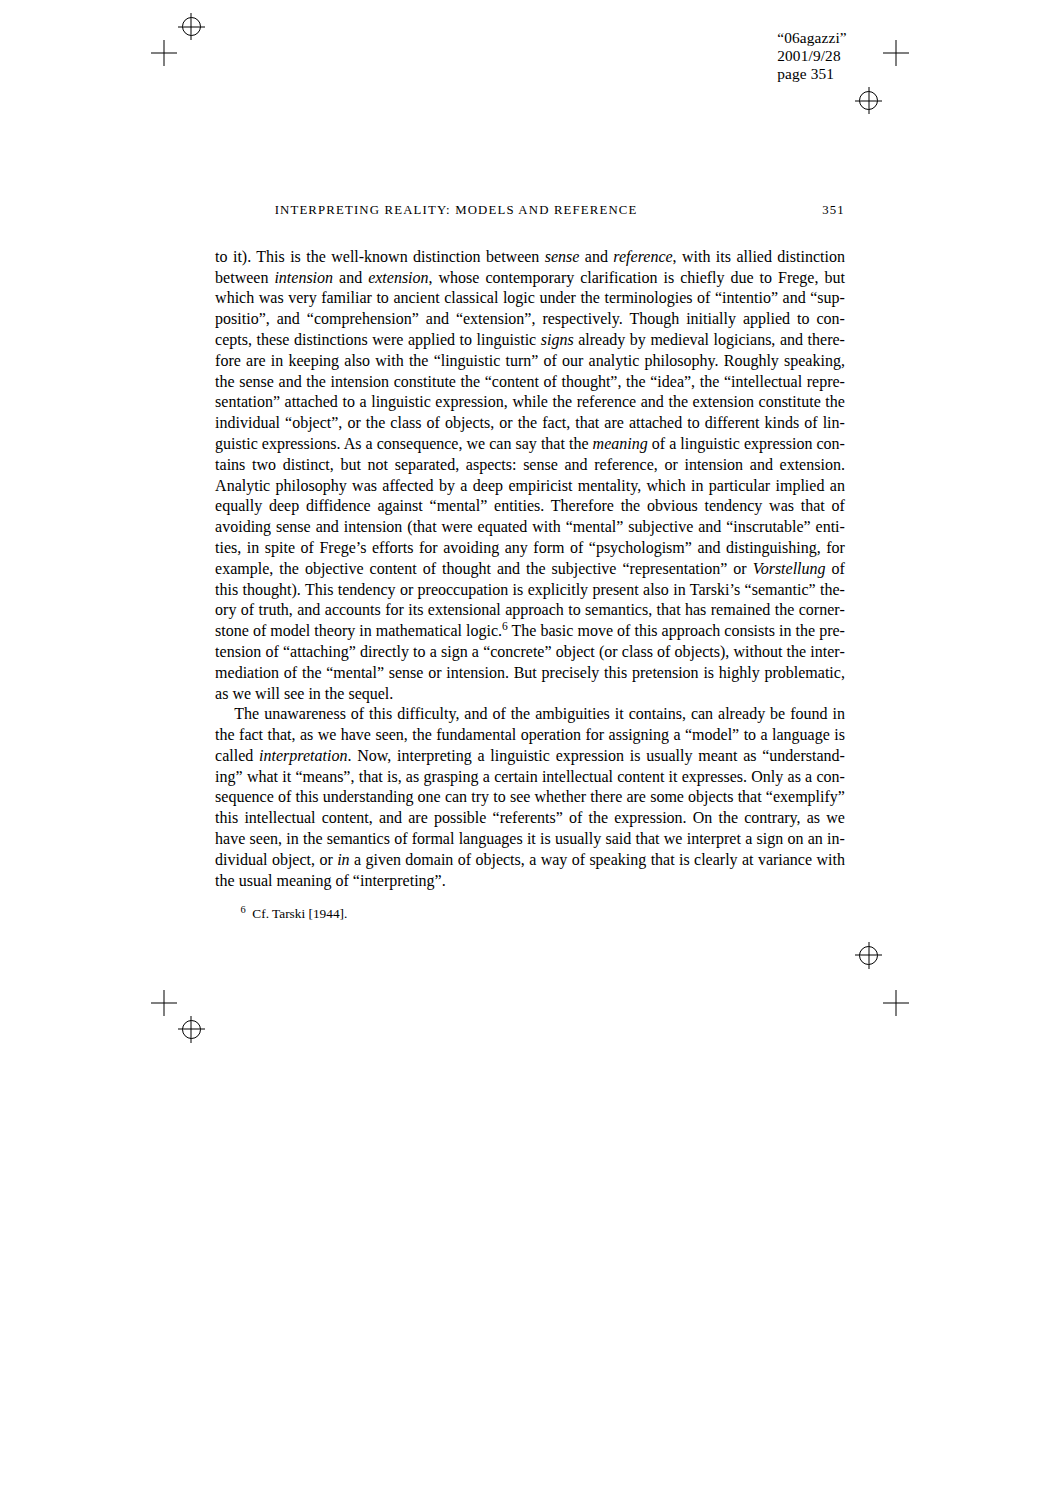“06agazzi”
2001/9/28
page 351
INTERPRETING REALITY: MODELS AND REFERENCE 351
to it). This is the well-known distinction between sense and reference, with its allied distinction between intension and extension, whose contemporary clarification is chiefly due to Frege, but which was very familiar to ancient classical logic under the terminologies of “intentio” and “suppositio”, and “comprehension” and “extension”, respectively. Though initially applied to concepts, these distinctions were applied to linguistic signs already by medieval logicians, and therefore are in keeping also with the “linguistic turn” of our analytic philosophy. Roughly speaking, the sense and the intension constitute the “content of thought”, the “idea”, the “intellectual representation” attached to a linguistic expression, while the reference and the extension constitute the individual “object”, or the class of objects, or the fact, that are attached to different kinds of linguistic expressions. As a consequence, we can say that the meaning of a linguistic expression contains two distinct, but not separated, aspects: sense and reference, or intension and extension. Analytic philosophy was affected by a deep empiricist mentality, which in particular implied an equally deep diffidence against “mental” entities. Therefore the obvious tendency was that of avoiding sense and intension (that were equated with “mental” subjective and “inscrutable” entities, in spite of Frege’s efforts for avoiding any form of “psychologism” and distinguishing, for example, the objective content of thought and the subjective “representation” or Vorstellung of this thought). This tendency or preoccupation is explicitly present also in Tarski’s “semantic” theory of truth, and accounts for its extensional approach to semantics, that has remained the cornerstone of model theory in mathematical logic.6 The basic move of this approach consists in the pretension of “attaching” directly to a sign a “concrete” object (or class of objects), without the intermediation of the “mental” sense or intension. But precisely this pretension is highly problematic, as we will see in the sequel.
The unawareness of this difficulty, and of the ambiguities it contains, can already be found in the fact that, as we have seen, the fundamental operation for assigning a “model” to a language is called interpretation. Now, interpreting a linguistic expression is usually meant as “understanding” what it “means”, that is, as grasping a certain intellectual content it expresses. Only as a consequence of this understanding one can try to see whether there are some objects that “exemplify” this intellectual content, and are possible “referents” of the expression. On the contrary, as we have seen, in the semantics of formal languages it is usually said that we interpret a sign on an individual object, or in a given domain of objects, a way of speaking that is clearly at variance with the usual meaning of “interpreting”.
6 Cf. Tarski [1944].